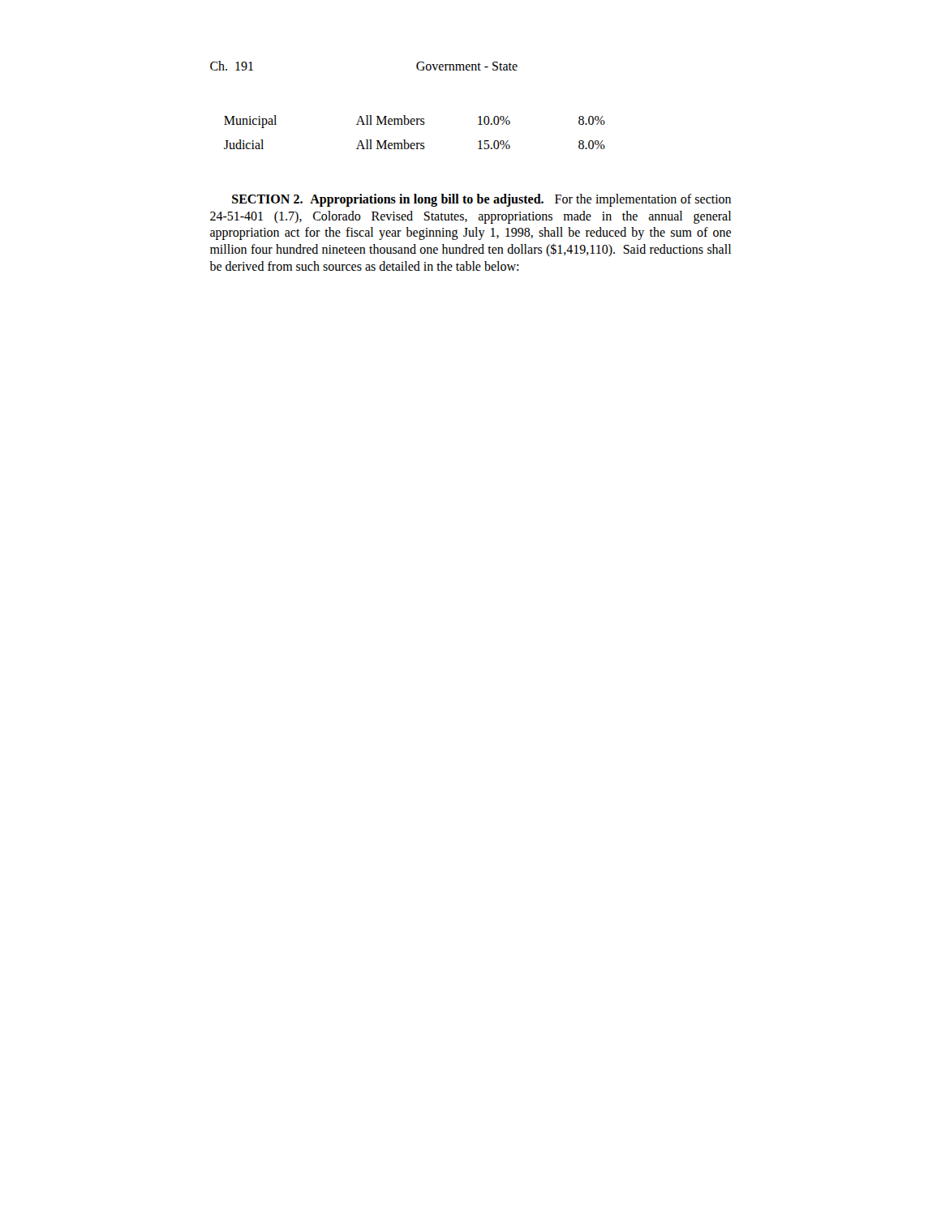Ch. 191
Government - State
| Municipal | All Members | 10.0% | 8.0% |
| Judicial | All Members | 15.0% | 8.0% |
SECTION 2. Appropriations in long bill to be adjusted. For the implementation of section 24-51-401 (1.7), Colorado Revised Statutes, appropriations made in the annual general appropriation act for the fiscal year beginning July 1, 1998, shall be reduced by the sum of one million four hundred nineteen thousand one hundred ten dollars ($1,419,110). Said reductions shall be derived from such sources as detailed in the table below: